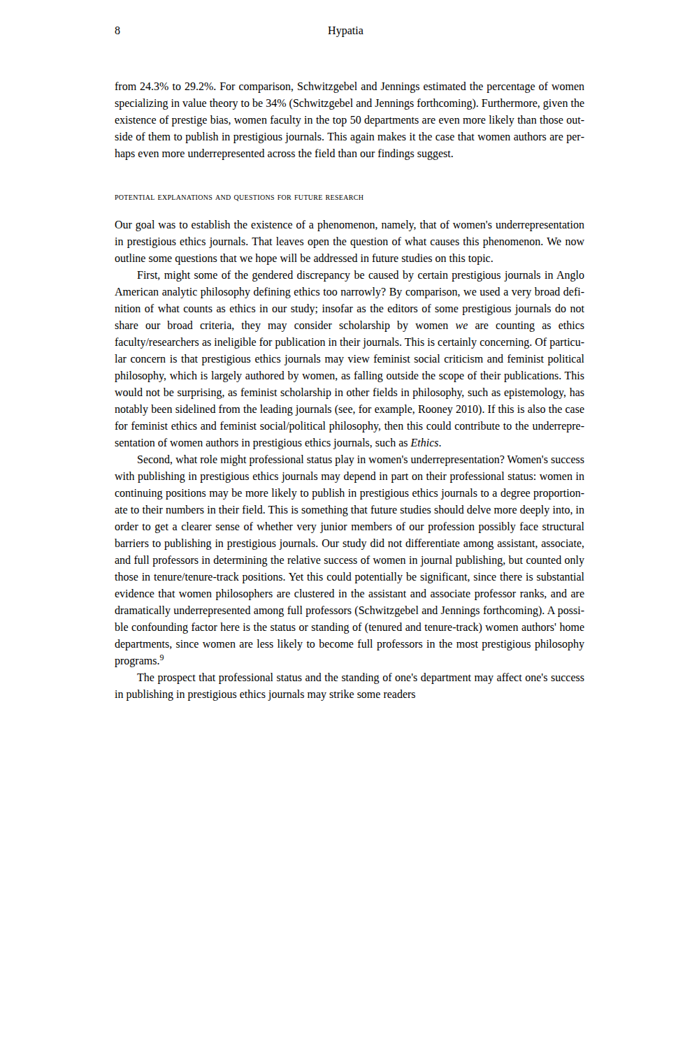8 Hypatia
from 24.3% to 29.2%. For comparison, Schwitzgebel and Jennings estimated the percentage of women specializing in value theory to be 34% (Schwitzgebel and Jennings forthcoming). Furthermore, given the existence of prestige bias, women faculty in the top 50 departments are even more likely than those outside of them to publish in prestigious journals. This again makes it the case that women authors are perhaps even more underrepresented across the field than our findings suggest.
Potential Explanations and Questions for Future Research
Our goal was to establish the existence of a phenomenon, namely, that of women's underrepresentation in prestigious ethics journals. That leaves open the question of what causes this phenomenon. We now outline some questions that we hope will be addressed in future studies on this topic.
First, might some of the gendered discrepancy be caused by certain prestigious journals in Anglo American analytic philosophy defining ethics too narrowly? By comparison, we used a very broad definition of what counts as ethics in our study; insofar as the editors of some prestigious journals do not share our broad criteria, they may consider scholarship by women we are counting as ethics faculty/researchers as ineligible for publication in their journals. This is certainly concerning. Of particular concern is that prestigious ethics journals may view feminist social criticism and feminist political philosophy, which is largely authored by women, as falling outside the scope of their publications. This would not be surprising, as feminist scholarship in other fields in philosophy, such as epistemology, has notably been sidelined from the leading journals (see, for example, Rooney 2010). If this is also the case for feminist ethics and feminist social/political philosophy, then this could contribute to the underrepresentation of women authors in prestigious ethics journals, such as Ethics.
Second, what role might professional status play in women's underrepresentation? Women's success with publishing in prestigious ethics journals may depend in part on their professional status: women in continuing positions may be more likely to publish in prestigious ethics journals to a degree proportionate to their numbers in their field. This is something that future studies should delve more deeply into, in order to get a clearer sense of whether very junior members of our profession possibly face structural barriers to publishing in prestigious journals. Our study did not differentiate among assistant, associate, and full professors in determining the relative success of women in journal publishing, but counted only those in tenure/tenure-track positions. Yet this could potentially be significant, since there is substantial evidence that women philosophers are clustered in the assistant and associate professor ranks, and are dramatically underrepresented among full professors (Schwitzgebel and Jennings forthcoming). A possible confounding factor here is the status or standing of (tenured and tenure-track) women authors' home departments, since women are less likely to become full professors in the most prestigious philosophy programs.9
The prospect that professional status and the standing of one's department may affect one's success in publishing in prestigious ethics journals may strike some readers